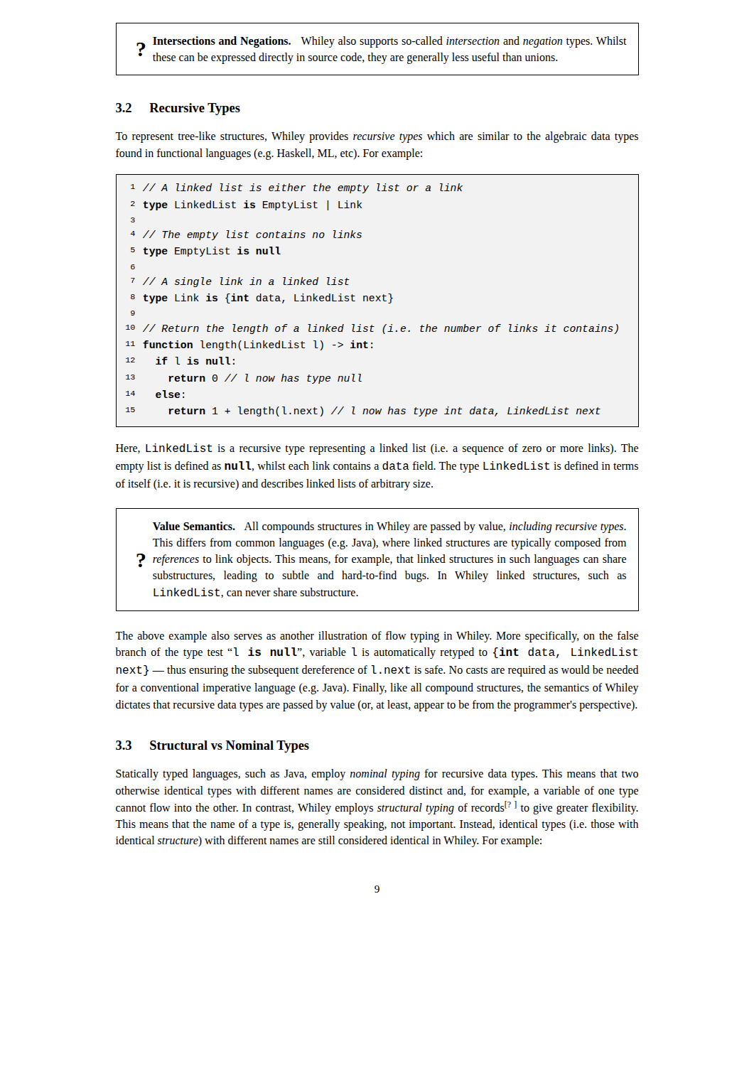? Intersections and Negations. Whiley also supports so-called intersection and negation types. Whilst these can be expressed directly in source code, they are generally less useful than unions.
3.2 Recursive Types
To represent tree-like structures, Whiley provides recursive types which are similar to the algebraic data types found in functional languages (e.g. Haskell, ML, etc). For example:
| 1 | // A linked list is either the empty list or a link |
| 2 | type LinkedList is EmptyList / Link |
| 3 | |
| 4 | // The empty list contains no links |
| 5 | type EmptyList is null |
| 6 | |
| 7 | // A single link in a linked list |
| 8 | type Link is { int data, LinkedList next} |
| 9 | |
| 10 | // Return the length of a linked list (i.e. the number of links it contains) |
| 11 | function length(LinkedList l) -> int : |
| 12 | if l is null : |
| 13 | return 0 // l now has type null |
| 14 | else : |
| 15 | return 1 + length(l.next) // l now has type int data, LinkedList next |
Here, LinkedList is a recursive type representing a linked list (i.e. a sequence of zero or more links). The empty list is defined as null, whilst each link contains a data field. The type LinkedList is defined in terms of itself (i.e. it is recursive) and describes linked lists of arbitrary size.
? Value Semantics. All compounds structures in Whiley are passed by value, including recursive types. This differs from common languages (e.g. Java), where linked structures are typically composed from references to link objects. This means, for example, that linked structures in such languages can share substructures, leading to subtle and hard-to-find bugs. In Whiley linked structures, such as LinkedList, can never share substructure.
The above example also serves as another illustration of flow typing in Whiley. More specifically, on the false branch of the type test “l is null”, variable l is automatically retyped to {int data, LinkedList next} — thus ensuring the subsequent dereference of l.next is safe. No casts are required as would be needed for a conventional imperative language (e.g. Java). Finally, like all compound structures, the semantics of Whiley dictates that recursive data types are passed by value (or, at least, appear to be from the programmer's perspective).
3.3 Structural vs Nominal Types
Statically typed languages, such as Java, employ nominal typing for recursive data types. This means that two otherwise identical types with different names are considered distinct and, for example, a variable of one type cannot flow into the other. In contrast, Whiley employs structural typing of records[? ] to give greater flexibility. This means that the name of a type is, generally speaking, not important. Instead, identical types (i.e. those with identical structure) with different names are still considered identical in Whiley. For example:
9